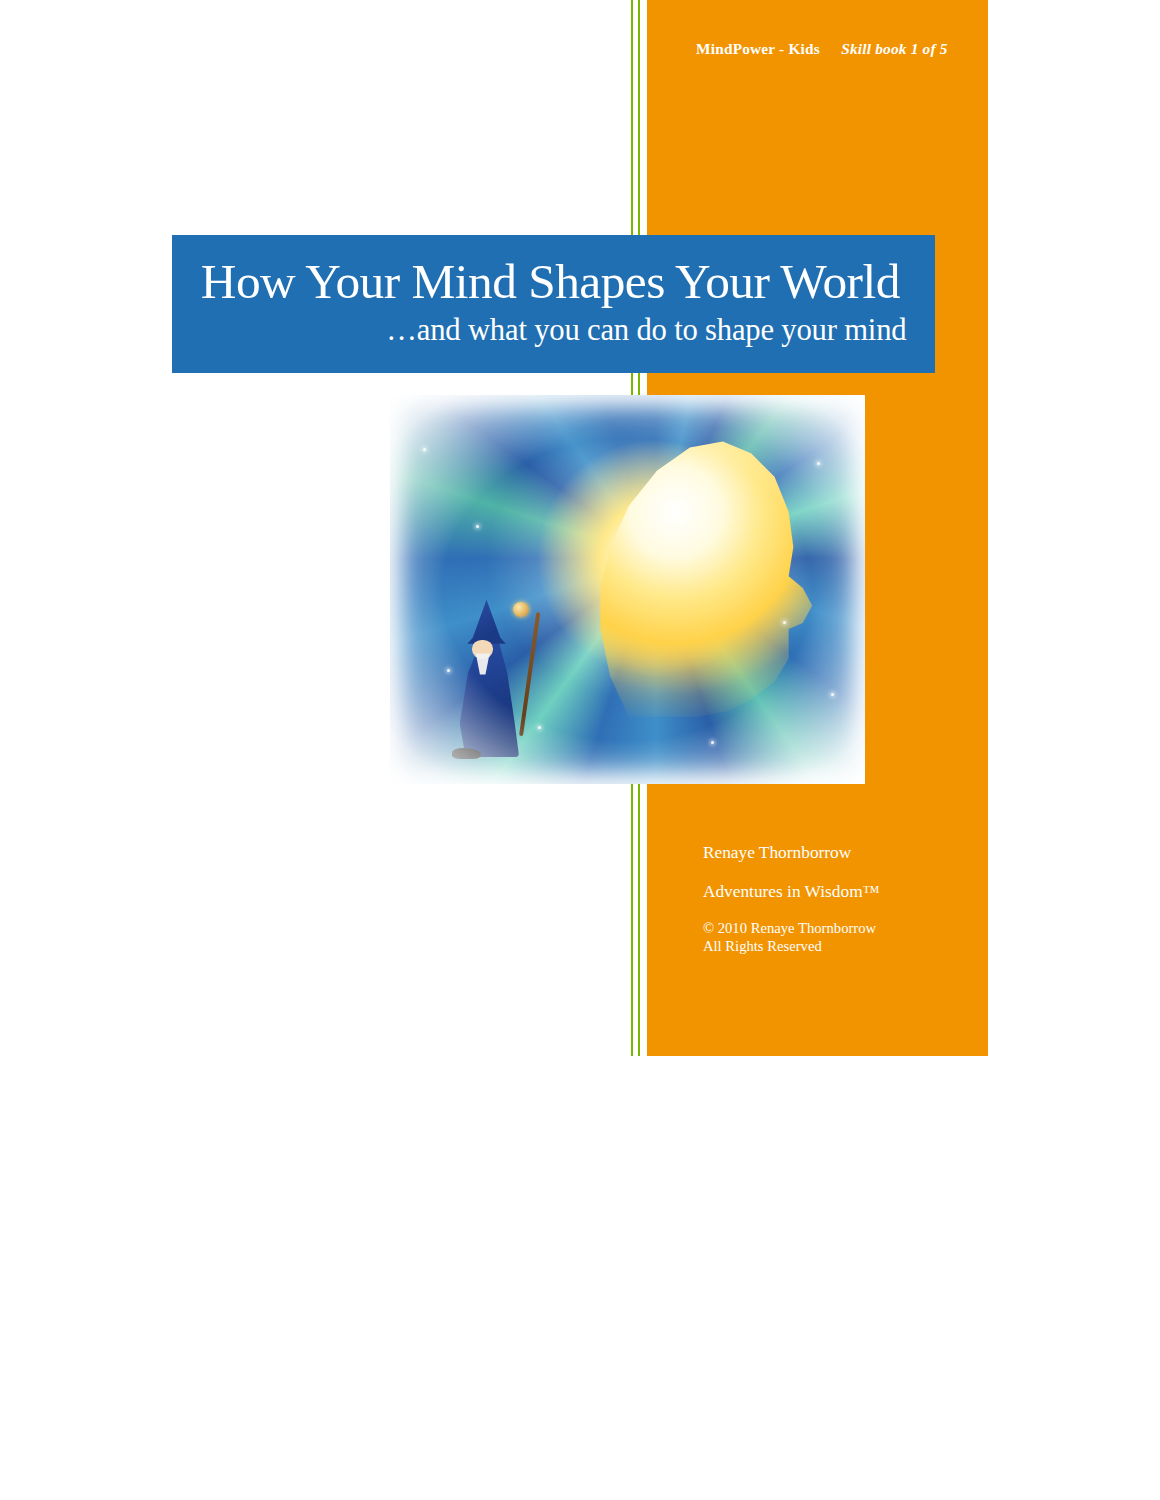MindPower - Kids Skill book 1 of 5
How Your Mind Shapes Your World
…and what you can do to shape your mind
Renaye Thornborrow
Adventures in Wisdom™
© 2010 Renaye Thornborrow
All Rights Reserved